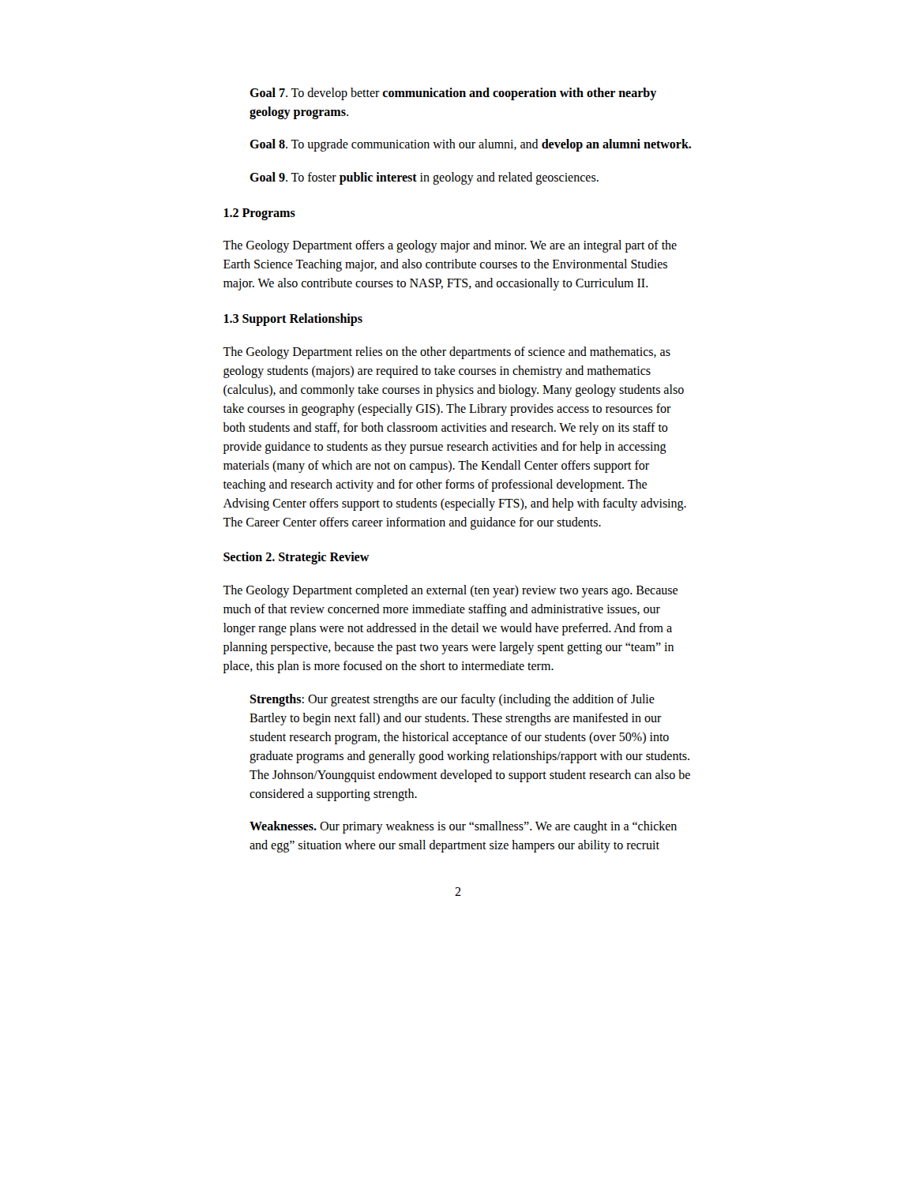Goal 7. To develop better communication and cooperation with other nearby geology programs.
Goal 8. To upgrade communication with our alumni, and develop an alumni network.
Goal 9. To foster public interest in geology and related geosciences.
1.2 Programs
The Geology Department offers a geology major and minor. We are an integral part of the Earth Science Teaching major, and also contribute courses to the Environmental Studies major. We also contribute courses to NASP, FTS, and occasionally to Curriculum II.
1.3 Support Relationships
The Geology Department relies on the other departments of science and mathematics, as geology students (majors) are required to take courses in chemistry and mathematics (calculus), and commonly take courses in physics and biology. Many geology students also take courses in geography (especially GIS). The Library provides access to resources for both students and staff, for both classroom activities and research. We rely on its staff to provide guidance to students as they pursue research activities and for help in accessing materials (many of which are not on campus). The Kendall Center offers support for teaching and research activity and for other forms of professional development. The Advising Center offers support to students (especially FTS), and help with faculty advising. The Career Center offers career information and guidance for our students.
Section 2. Strategic Review
The Geology Department completed an external (ten year) review two years ago. Because much of that review concerned more immediate staffing and administrative issues, our longer range plans were not addressed in the detail we would have preferred. And from a planning perspective, because the past two years were largely spent getting our “team” in place, this plan is more focused on the short to intermediate term.
Strengths: Our greatest strengths are our faculty (including the addition of Julie Bartley to begin next fall) and our students. These strengths are manifested in our student research program, the historical acceptance of our students (over 50%) into graduate programs and generally good working relationships/rapport with our students. The Johnson/Youngquist endowment developed to support student research can also be considered a supporting strength.
Weaknesses. Our primary weakness is our “smallness”. We are caught in a “chicken and egg” situation where our small department size hampers our ability to recruit
2